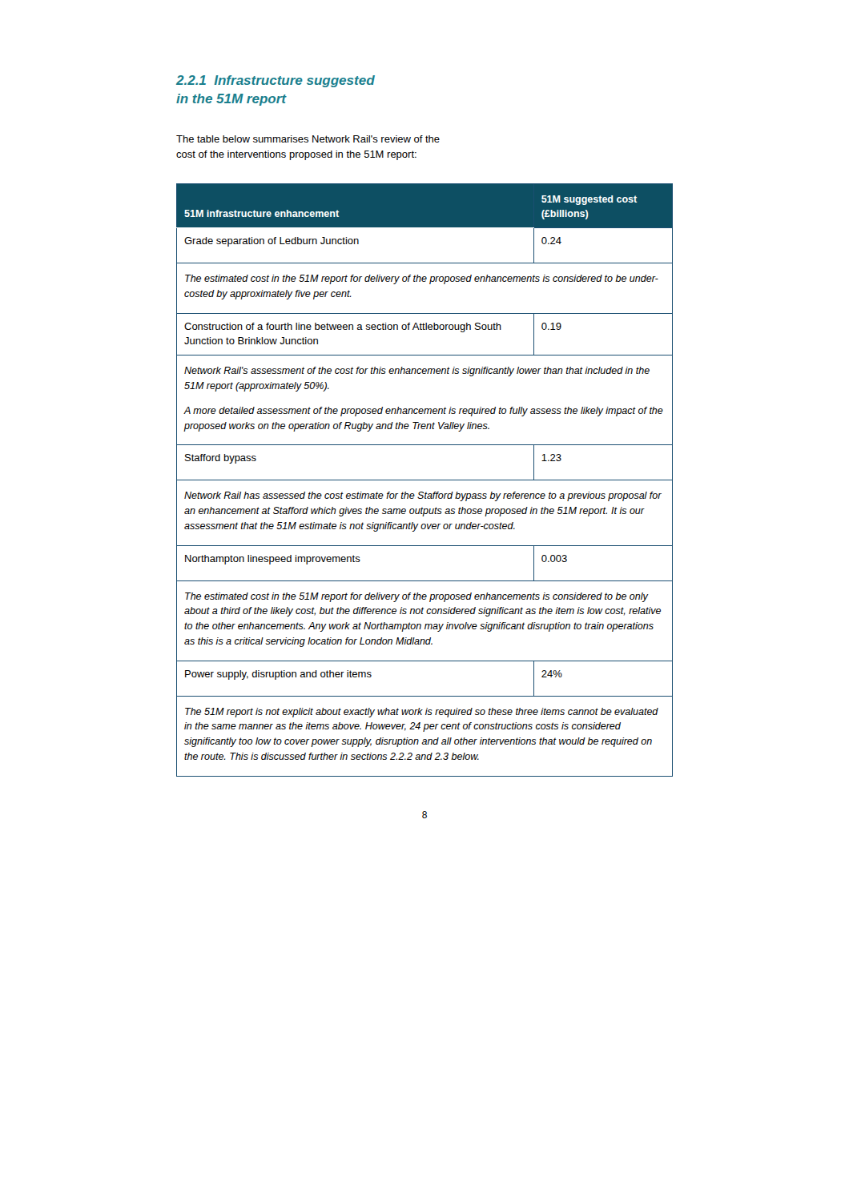2.2.1 Infrastructure suggested
in the 51M report
The table below summarises Network Rail's review of the cost of the interventions proposed in the 51M report:
| 51M infrastructure enhancement | 51M suggested cost (£billions) |
| --- | --- |
| Grade separation of Ledburn Junction | 0.24 |
| The estimated cost in the 51M report for delivery of the proposed enhancements is considered to be under-costed by approximately five per cent. |
| Construction of a fourth line between a section of Attleborough South Junction to Brinklow Junction | 0.19 |
| Network Rail's assessment of the cost for this enhancement is significantly lower than that included in the 51M report (approximately 50%). A more detailed assessment of the proposed enhancement is required to fully assess the likely impact of the proposed works on the operation of Rugby and the Trent Valley lines. |
| Stafford bypass | 1.23 |
| Network Rail has assessed the cost estimate for the Stafford bypass by reference to a previous proposal for an enhancement at Stafford which gives the same outputs as those proposed in the 51M report. It is our assessment that the 51M estimate is not significantly over or under-costed. |
| Northampton linespeed improvements | 0.003 |
| The estimated cost in the 51M report for delivery of the proposed enhancements is considered to be only about a third of the likely cost, but the difference is not considered significant as the item is low cost, relative to the other enhancements. Any work at Northampton may involve significant disruption to train operations as this is a critical servicing location for London Midland. |
| Power supply, disruption and other items | 24% |
| The 51M report is not explicit about exactly what work is required so these three items cannot be evaluated in the same manner as the items above. However, 24 per cent of constructions costs is considered significantly too low to cover power supply, disruption and all other interventions that would be required on the route. This is discussed further in sections 2.2.2 and 2.3 below. |
8